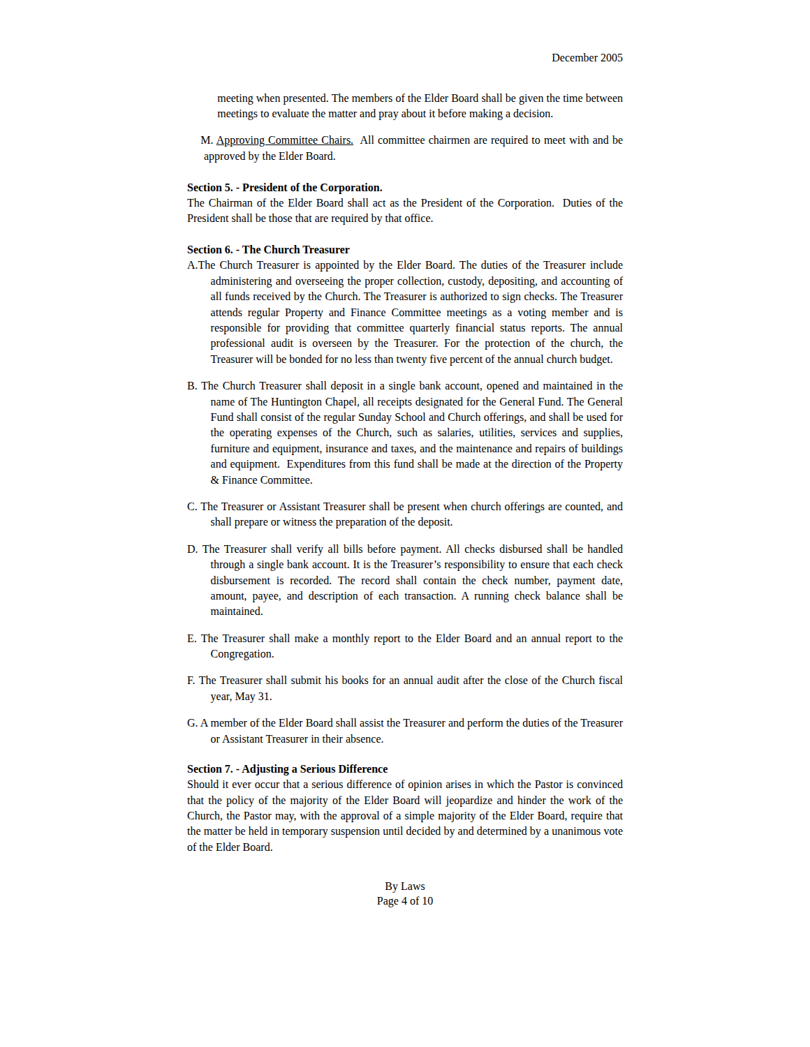December 2005
meeting when presented. The members of the Elder Board shall be given the time between meetings to evaluate the matter and pray about it before making a decision.
M. Approving Committee Chairs. All committee chairmen are required to meet with and be approved by the Elder Board.
Section 5. - President of the Corporation.
The Chairman of the Elder Board shall act as the President of the Corporation. Duties of the President shall be those that are required by that office.
Section 6. - The Church Treasurer
A.The Church Treasurer is appointed by the Elder Board. The duties of the Treasurer include administering and overseeing the proper collection, custody, depositing, and accounting of all funds received by the Church. The Treasurer is authorized to sign checks. The Treasurer attends regular Property and Finance Committee meetings as a voting member and is responsible for providing that committee quarterly financial status reports. The annual professional audit is overseen by the Treasurer. For the protection of the church, the Treasurer will be bonded for no less than twenty five percent of the annual church budget.
B. The Church Treasurer shall deposit in a single bank account, opened and maintained in the name of The Huntington Chapel, all receipts designated for the General Fund. The General Fund shall consist of the regular Sunday School and Church offerings, and shall be used for the operating expenses of the Church, such as salaries, utilities, services and supplies, furniture and equipment, insurance and taxes, and the maintenance and repairs of buildings and equipment. Expenditures from this fund shall be made at the direction of the Property & Finance Committee.
C. The Treasurer or Assistant Treasurer shall be present when church offerings are counted, and shall prepare or witness the preparation of the deposit.
D. The Treasurer shall verify all bills before payment. All checks disbursed shall be handled through a single bank account. It is the Treasurer’s responsibility to ensure that each check disbursement is recorded. The record shall contain the check number, payment date, amount, payee, and description of each transaction. A running check balance shall be maintained.
E. The Treasurer shall make a monthly report to the Elder Board and an annual report to the Congregation.
F. The Treasurer shall submit his books for an annual audit after the close of the Church fiscal year, May 31.
G. A member of the Elder Board shall assist the Treasurer and perform the duties of the Treasurer or Assistant Treasurer in their absence.
Section 7. - Adjusting a Serious Difference
Should it ever occur that a serious difference of opinion arises in which the Pastor is convinced that the policy of the majority of the Elder Board will jeopardize and hinder the work of the Church, the Pastor may, with the approval of a simple majority of the Elder Board, require that the matter be held in temporary suspension until decided by and determined by a unanimous vote of the Elder Board.
By Laws
Page 4 of 10